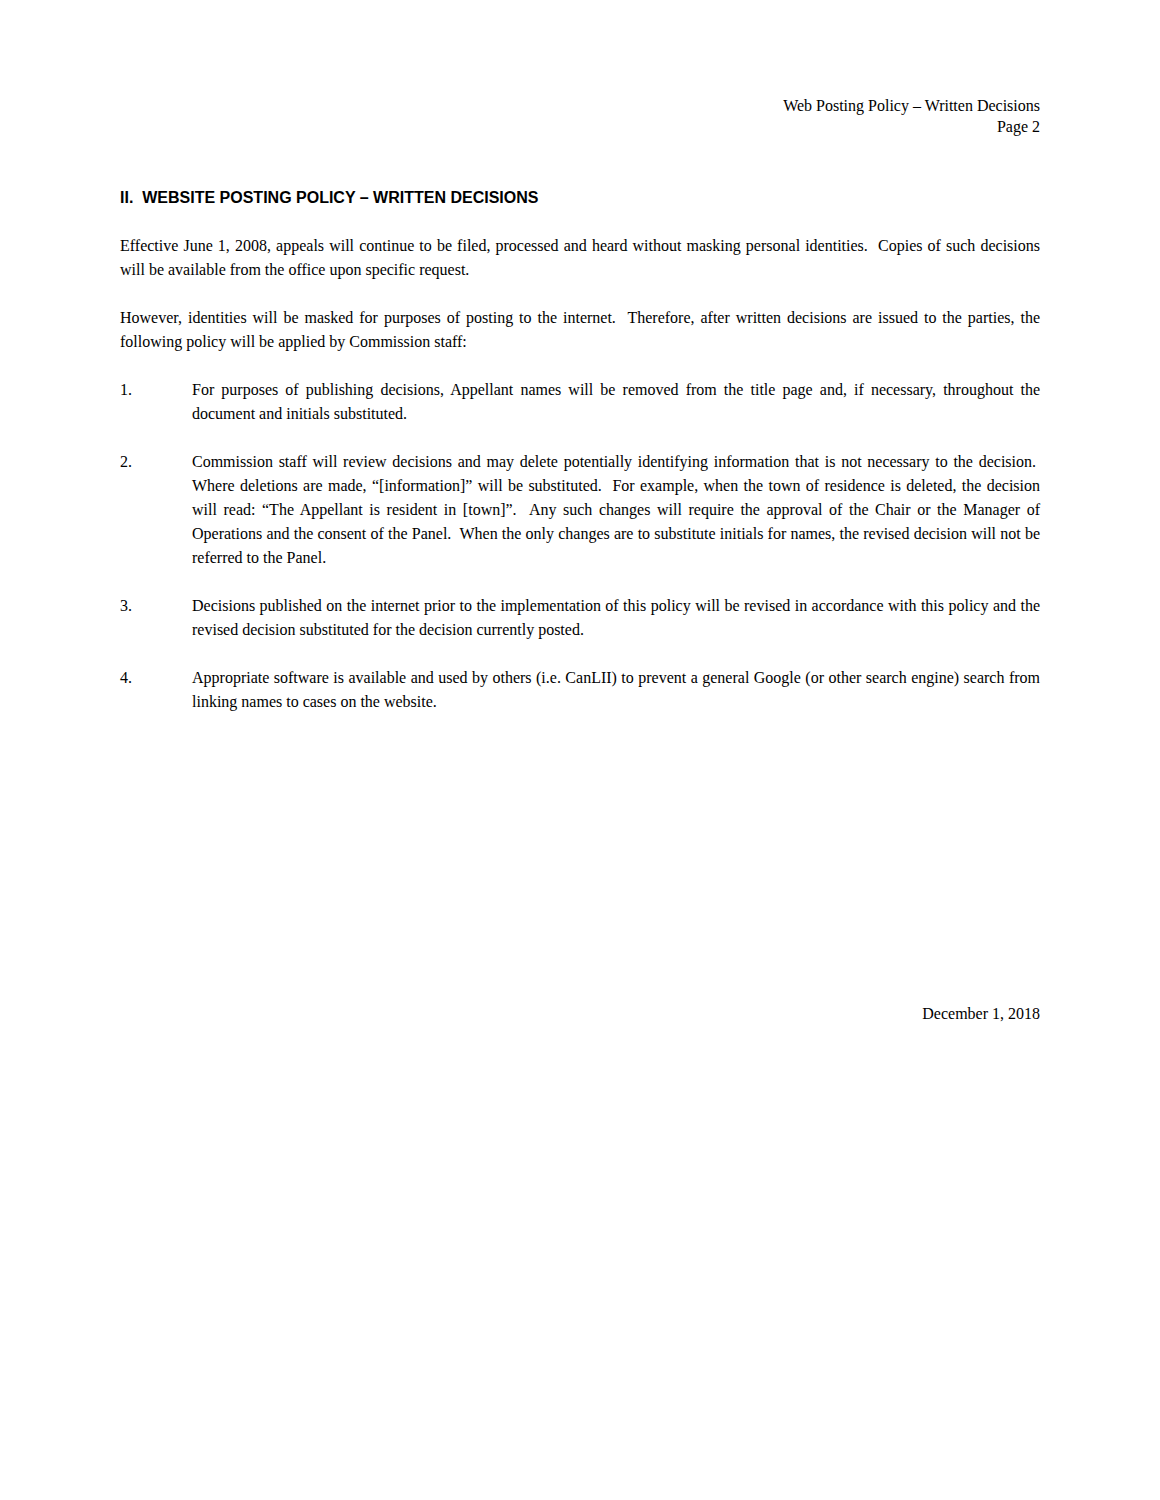Web Posting Policy – Written Decisions
Page 2
II. WEBSITE POSTING POLICY – WRITTEN DECISIONS
Effective June 1, 2008, appeals will continue to be filed, processed and heard without masking personal identities. Copies of such decisions will be available from the office upon specific request.
However, identities will be masked for purposes of posting to the internet. Therefore, after written decisions are issued to the parties, the following policy will be applied by Commission staff:
1. For purposes of publishing decisions, Appellant names will be removed from the title page and, if necessary, throughout the document and initials substituted.
2. Commission staff will review decisions and may delete potentially identifying information that is not necessary to the decision. Where deletions are made, “[information]” will be substituted. For example, when the town of residence is deleted, the decision will read: “The Appellant is resident in [town]”. Any such changes will require the approval of the Chair or the Manager of Operations and the consent of the Panel. When the only changes are to substitute initials for names, the revised decision will not be referred to the Panel.
3. Decisions published on the internet prior to the implementation of this policy will be revised in accordance with this policy and the revised decision substituted for the decision currently posted.
4. Appropriate software is available and used by others (i.e. CanLII) to prevent a general Google (or other search engine) search from linking names to cases on the website.
December 1, 2018